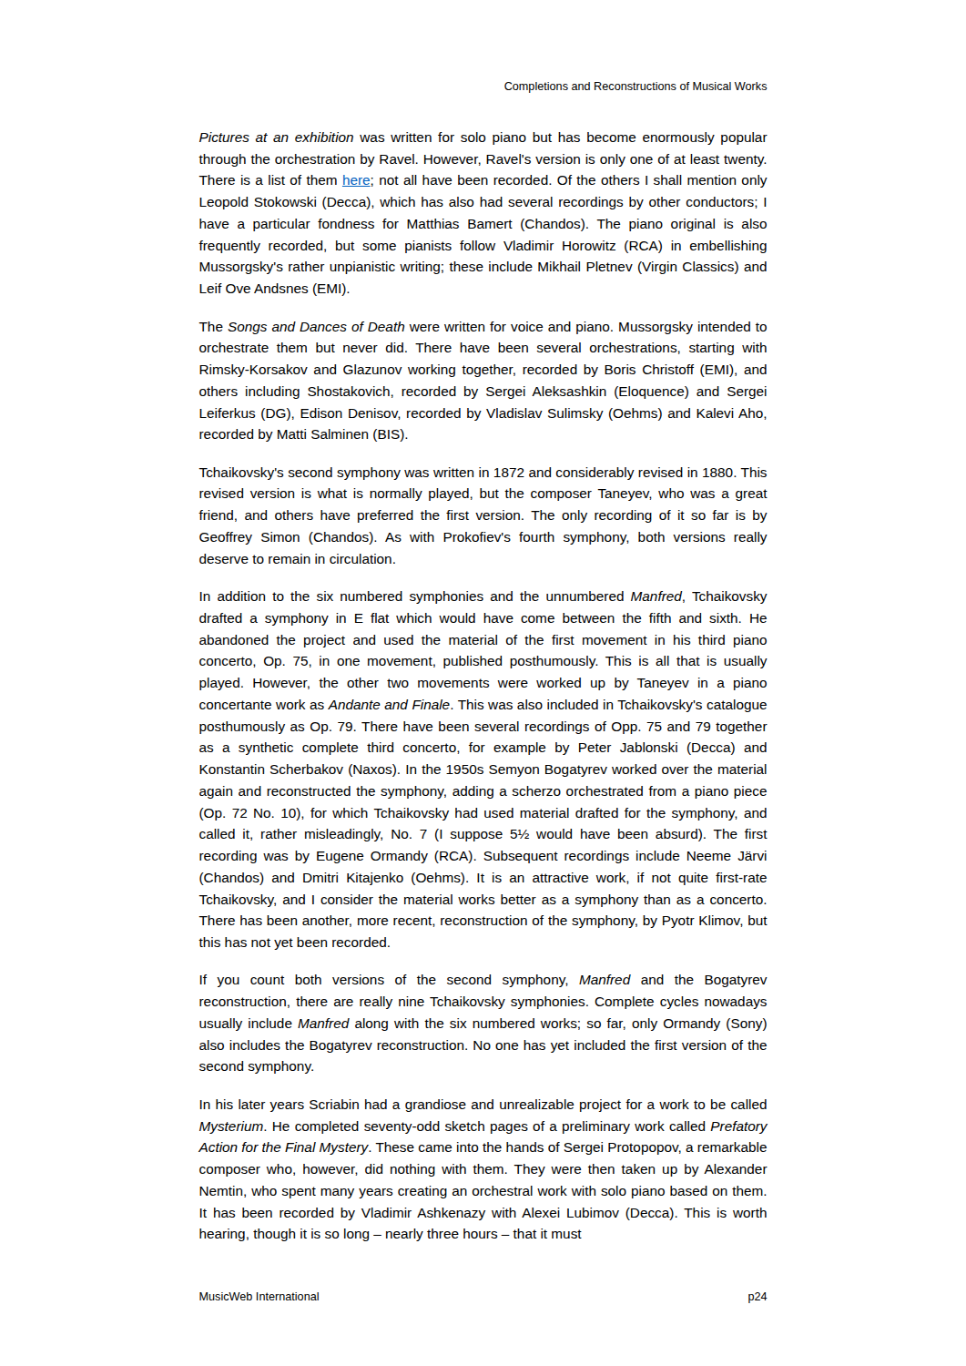Completions and Reconstructions of Musical Works
Pictures at an exhibition was written for solo piano but has become enormously popular through the orchestration by Ravel. However, Ravel's version is only one of at least twenty. There is a list of them here; not all have been recorded. Of the others I shall mention only Leopold Stokowski (Decca), which has also had several recordings by other conductors; I have a particular fondness for Matthias Bamert (Chandos). The piano original is also frequently recorded, but some pianists follow Vladimir Horowitz (RCA) in embellishing Mussorgsky's rather unpianistic writing; these include Mikhail Pletnev (Virgin Classics) and Leif Ove Andsnes (EMI).
The Songs and Dances of Death were written for voice and piano. Mussorgsky intended to orchestrate them but never did. There have been several orchestrations, starting with Rimsky-Korsakov and Glazunov working together, recorded by Boris Christoff (EMI), and others including Shostakovich, recorded by Sergei Aleksashkin (Eloquence) and Sergei Leiferkus (DG), Edison Denisov, recorded by Vladislav Sulimsky (Oehms) and Kalevi Aho, recorded by Matti Salminen (BIS).
Tchaikovsky's second symphony was written in 1872 and considerably revised in 1880. This revised version is what is normally played, but the composer Taneyev, who was a great friend, and others have preferred the first version. The only recording of it so far is by Geoffrey Simon (Chandos). As with Prokofiev's fourth symphony, both versions really deserve to remain in circulation.
In addition to the six numbered symphonies and the unnumbered Manfred, Tchaikovsky drafted a symphony in E flat which would have come between the fifth and sixth. He abandoned the project and used the material of the first movement in his third piano concerto, Op. 75, in one movement, published posthumously. This is all that is usually played. However, the other two movements were worked up by Taneyev in a piano concertante work as Andante and Finale. This was also included in Tchaikovsky's catalogue posthumously as Op. 79. There have been several recordings of Opp. 75 and 79 together as a synthetic complete third concerto, for example by Peter Jablonski (Decca) and Konstantin Scherbakov (Naxos). In the 1950s Semyon Bogatyrev worked over the material again and reconstructed the symphony, adding a scherzo orchestrated from a piano piece (Op. 72 No. 10), for which Tchaikovsky had used material drafted for the symphony, and called it, rather misleadingly, No. 7 (I suppose 5½ would have been absurd). The first recording was by Eugene Ormandy (RCA). Subsequent recordings include Neeme Järvi (Chandos) and Dmitri Kitajenko (Oehms). It is an attractive work, if not quite first-rate Tchaikovsky, and I consider the material works better as a symphony than as a concerto. There has been another, more recent, reconstruction of the symphony, by Pyotr Klimov, but this has not yet been recorded.
If you count both versions of the second symphony, Manfred and the Bogatyrev reconstruction, there are really nine Tchaikovsky symphonies. Complete cycles nowadays usually include Manfred along with the six numbered works; so far, only Ormandy (Sony) also includes the Bogatyrev reconstruction. No one has yet included the first version of the second symphony.
In his later years Scriabin had a grandiose and unrealizable project for a work to be called Mysterium. He completed seventy-odd sketch pages of a preliminary work called Prefatory Action for the Final Mystery. These came into the hands of Sergei Protopopov, a remarkable composer who, however, did nothing with them. They were then taken up by Alexander Nemtin, who spent many years creating an orchestral work with solo piano based on them. It has been recorded by Vladimir Ashkenazy with Alexei Lubimov (Decca). This is worth hearing, though it is so long – nearly three hours – that it must
MusicWeb International p24